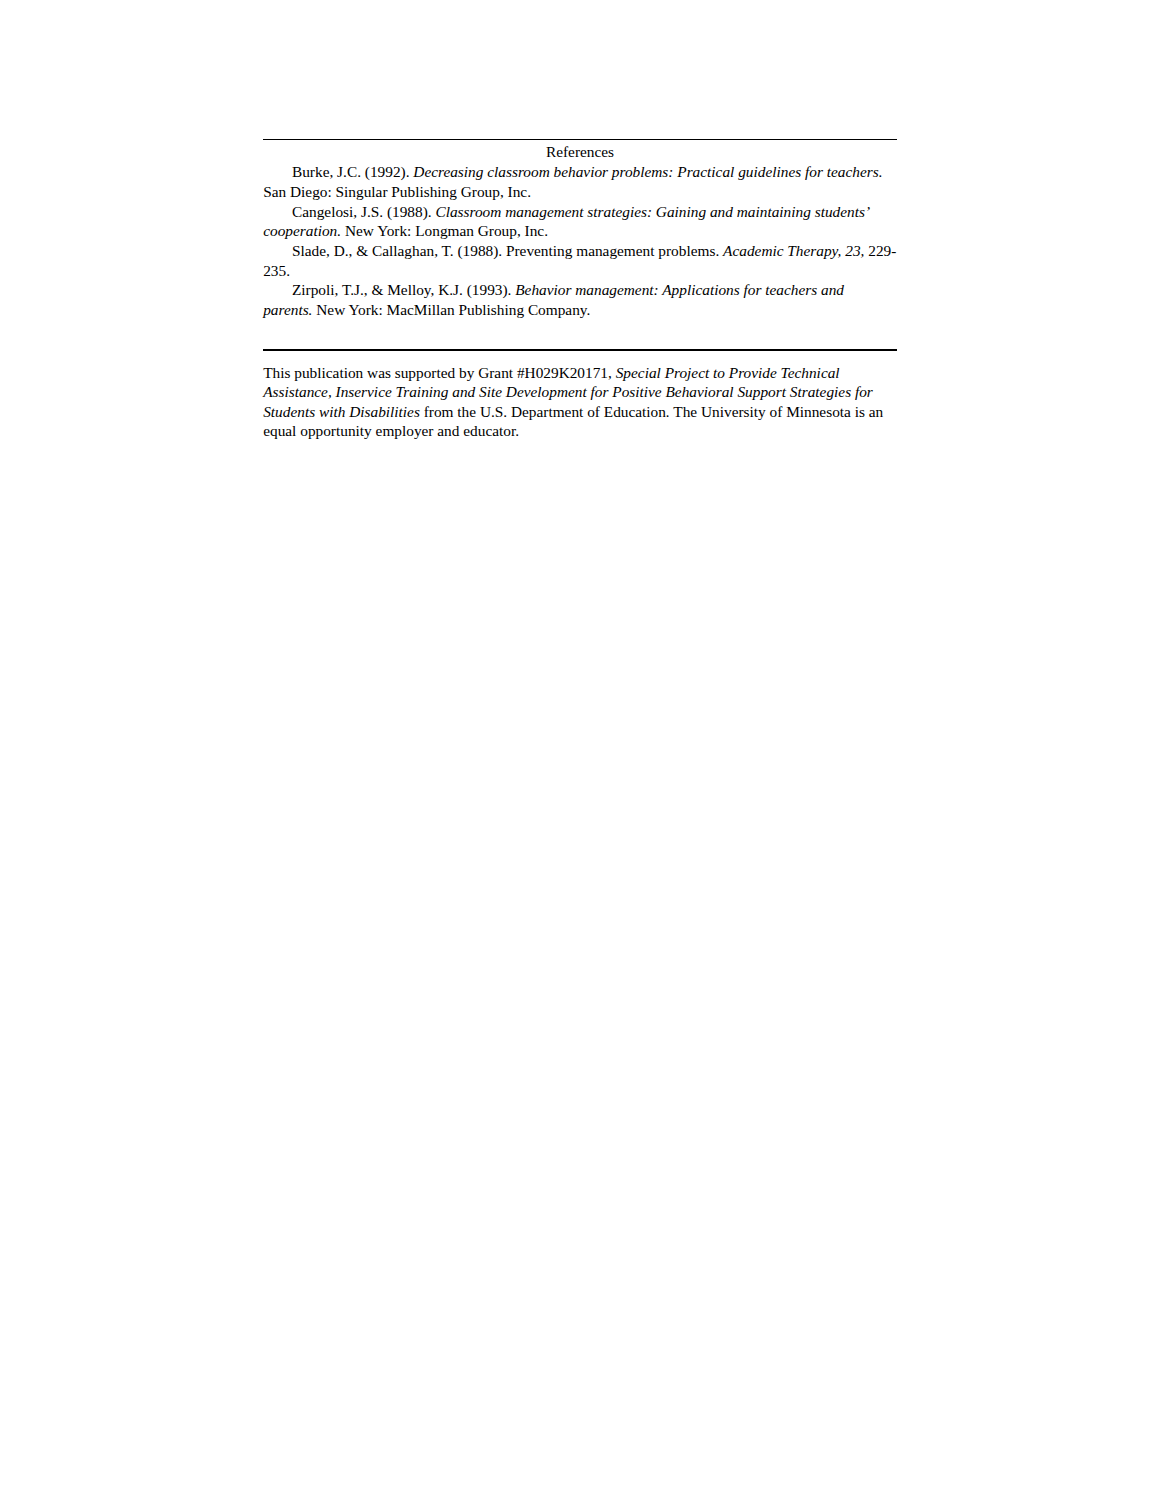References
Burke, J.C. (1992). Decreasing classroom behavior problems: Practical guidelines for teachers. San Diego: Singular Publishing Group, Inc.
Cangelosi, J.S. (1988). Classroom management strategies: Gaining and maintaining students’ cooperation. New York: Longman Group, Inc.
Slade, D., & Callaghan, T. (1988). Preventing management problems. Academic Therapy, 23, 229-235.
Zirpoli, T.J., & Melloy, K.J. (1993). Behavior management: Applications for teachers and parents. New York: MacMillan Publishing Company.
This publication was supported by Grant #H029K20171, Special Project to Provide Technical Assistance, Inservice Training and Site Development for Positive Behavioral Support Strategies for Students with Disabilities from the U.S. Department of Education. The University of Minnesota is an equal opportunity employer and educator.